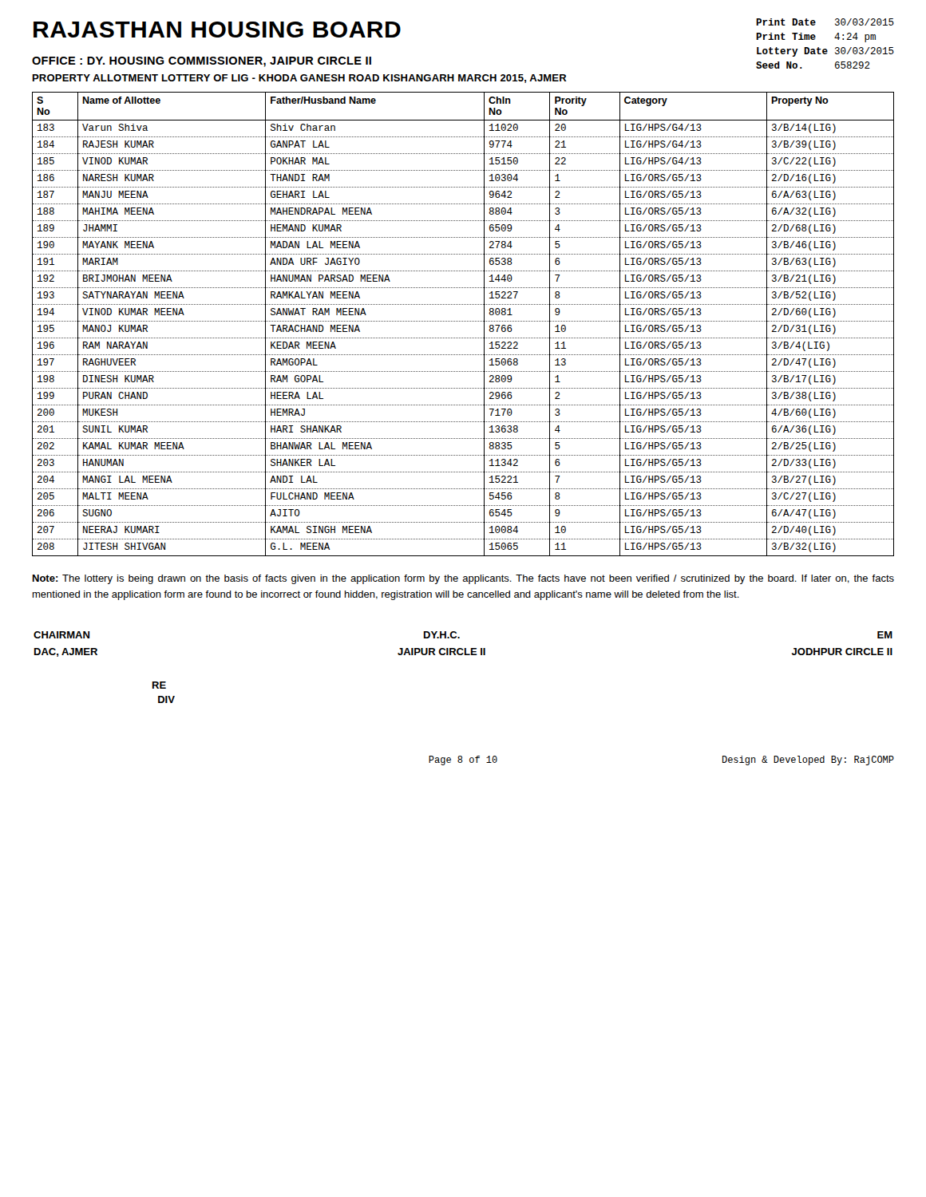| Print Date | 30/03/2015 |
| Print Time | 4:24 pm |
| Lottery Date | 30/03/2015 |
| Seed No. | 658292 |
RAJASTHAN HOUSING BOARD
OFFICE : DY. HOUSING COMMISSIONER, JAIPUR CIRCLE II
PROPERTY ALLOTMENT LOTTERY OF LIG - KHODA GANESH ROAD KISHANGARH MARCH 2015, AJMER
| S No | Name of Allottee | Father/Husband Name | Chln No | Prority No | Category | Property No |
| --- | --- | --- | --- | --- | --- | --- |
| 183 | Varun Shiva | Shiv Charan | 11020 | 20 | LIG/HPS/G4/13 | 3/B/14(LIG) |
| 184 | RAJESH KUMAR | GANPAT LAL | 9774 | 21 | LIG/HPS/G4/13 | 3/B/39(LIG) |
| 185 | VINOD KUMAR | POKHAR MAL | 15150 | 22 | LIG/HPS/G4/13 | 3/C/22(LIG) |
| 186 | NARESH KUMAR | THANDI RAM | 10304 | 1 | LIG/ORS/G5/13 | 2/D/16(LIG) |
| 187 | MANJU MEENA | GEHARI LAL | 9642 | 2 | LIG/ORS/G5/13 | 6/A/63(LIG) |
| 188 | MAHIMA MEENA | MAHENDRAPAL MEENA | 8804 | 3 | LIG/ORS/G5/13 | 6/A/32(LIG) |
| 189 | JHAMMI | HEMAND KUMAR | 6509 | 4 | LIG/ORS/G5/13 | 2/D/68(LIG) |
| 190 | MAYANK MEENA | MADAN LAL MEENA | 2784 | 5 | LIG/ORS/G5/13 | 3/B/46(LIG) |
| 191 | MARIAM | ANDA URF JAGIYO | 6538 | 6 | LIG/ORS/G5/13 | 3/B/63(LIG) |
| 192 | BRIJMOHAN MEENA | HANUMAN PARSAD MEENA | 1440 | 7 | LIG/ORS/G5/13 | 3/B/21(LIG) |
| 193 | SATYNARAYAN MEENA | RAMKALYAN MEENA | 15227 | 8 | LIG/ORS/G5/13 | 3/B/52(LIG) |
| 194 | VINOD KUMAR MEENA | SANWAT RAM MEENA | 8081 | 9 | LIG/ORS/G5/13 | 2/D/60(LIG) |
| 195 | MANOJ KUMAR | TARACHAND MEENA | 8766 | 10 | LIG/ORS/G5/13 | 2/D/31(LIG) |
| 196 | RAM NARAYAN | KEDAR MEENA | 15222 | 11 | LIG/ORS/G5/13 | 3/B/4(LIG) |
| 197 | RAGHUVEER | RAMGOPAL | 15068 | 13 | LIG/ORS/G5/13 | 2/D/47(LIG) |
| 198 | DINESH KUMAR | RAM GOPAL | 2809 | 1 | LIG/HPS/G5/13 | 3/B/17(LIG) |
| 199 | PURAN CHAND | HEERA LAL | 2966 | 2 | LIG/HPS/G5/13 | 3/B/38(LIG) |
| 200 | MUKESH | HEMRAJ | 7170 | 3 | LIG/HPS/G5/13 | 4/B/60(LIG) |
| 201 | SUNIL KUMAR | HARI SHANKAR | 13638 | 4 | LIG/HPS/G5/13 | 6/A/36(LIG) |
| 202 | KAMAL KUMAR MEENA | BHANWAR LAL MEENA | 8835 | 5 | LIG/HPS/G5/13 | 2/B/25(LIG) |
| 203 | HANUMAN | SHANKER LAL | 11342 | 6 | LIG/HPS/G5/13 | 2/D/33(LIG) |
| 204 | MANGI LAL MEENA | ANDI LAL | 15221 | 7 | LIG/HPS/G5/13 | 3/B/27(LIG) |
| 205 | MALTI MEENA | FULCHAND MEENA | 5456 | 8 | LIG/HPS/G5/13 | 3/C/27(LIG) |
| 206 | SUGNO | AJITO | 6545 | 9 | LIG/HPS/G5/13 | 6/A/47(LIG) |
| 207 | NEERAJ KUMARI | KAMAL SINGH MEENA | 10084 | 10 | LIG/HPS/G5/13 | 2/D/40(LIG) |
| 208 | JITESH SHIVGAN | G.L. MEENA | 15065 | 11 | LIG/HPS/G5/13 | 3/B/32(LIG) |
Note: The lottery is being drawn on the basis of facts given in the application form by the applicants. The facts have not been verified / scrutinized by the board. If later on, the facts mentioned in the application form are found to be incorrect or found hidden, registration will be cancelled and applicant's name will be deleted from the list.
| CHAIRMAN | DY.H.C. | EM |
| DAC, AJMER | JAIPUR CIRCLE II | JODHPUR CIRCLE II |
RE
DIV
Page 8 of 10
Design & Developed By: RajCOMP